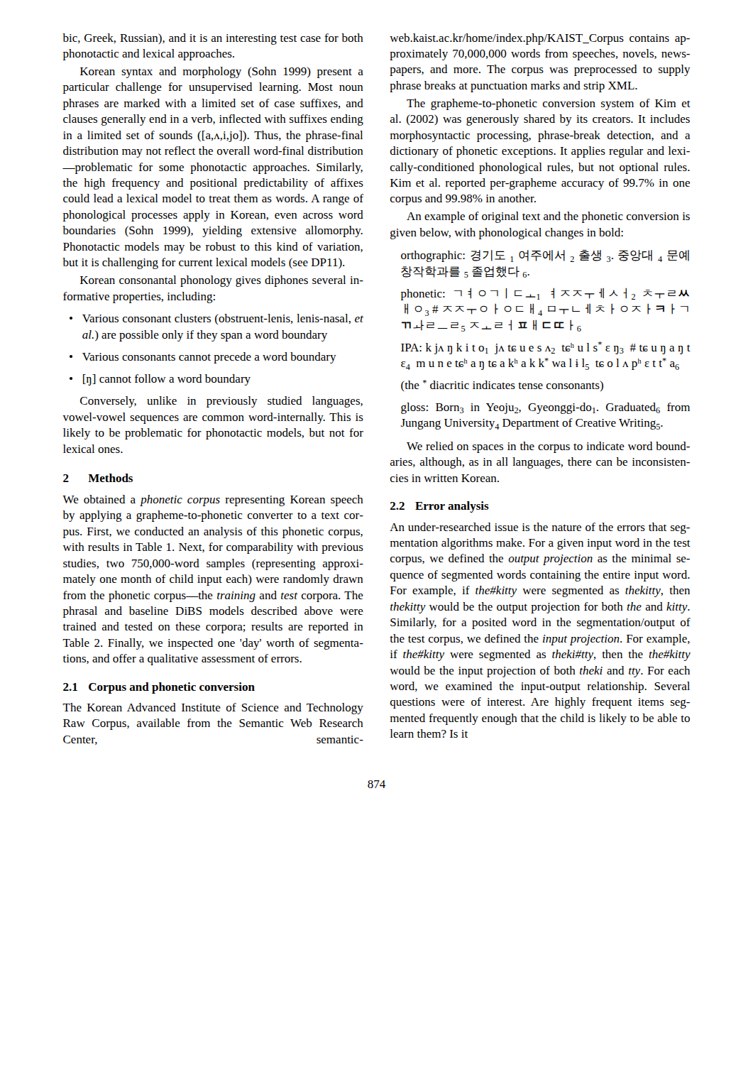bic, Greek, Russian), and it is an interesting test case for both phonotactic and lexical approaches.
Korean syntax and morphology (Sohn 1999) present a particular challenge for unsupervised learning. Most noun phrases are marked with a limited set of case suffixes, and clauses generally end in a verb, inflected with suffixes ending in a limited set of sounds ([a,ʌ,i,jo]). Thus, the phrase-final distribution may not reflect the overall word-final distribution—problematic for some phonotactic approaches. Similarly, the high frequency and positional predictability of affixes could lead a lexical model to treat them as words. A range of phonological processes apply in Korean, even across word boundaries (Sohn 1999), yielding extensive allomorphy. Phonotactic models may be robust to this kind of variation, but it is challenging for current lexical models (see DP11).
Korean consonantal phonology gives diphones several informative properties, including:
Various consonant clusters (obstruent-lenis, lenis-nasal, et al.) are possible only if they span a word boundary
Various consonants cannot precede a word boundary
[ŋ] cannot follow a word boundary
Conversely, unlike in previously studied languages, vowel-vowel sequences are common word-internally. This is likely to be problematic for phonotactic models, but not for lexical ones.
2 Methods
We obtained a phonetic corpus representing Korean speech by applying a grapheme-to-phonetic converter to a text corpus. First, we conducted an analysis of this phonetic corpus, with results in Table 1. Next, for comparability with previous studies, two 750,000-word samples (representing approximately one month of child input each) were randomly drawn from the phonetic corpus—the training and test corpora. The phrasal and baseline DiBS models described above were trained and tested on these corpora; results are reported in Table 2. Finally, we inspected one 'day' worth of segmentations, and offer a qualitative assessment of errors.
2.1 Corpus and phonetic conversion
The Korean Advanced Institute of Science and Technology Raw Corpus, available from the Semantic Web Research Center, semantic-web.kaist.ac.kr/home/index.php/KAIST_Corpus contains approximately 70,000,000 words from speeches, novels, newspapers, and more. The corpus was preprocessed to supply phrase breaks at punctuation marks and strip XML.
The grapheme-to-phonetic conversion system of Kim et al. (2002) was generously shared by its creators. It includes morphosyntactic processing, phrase-break detection, and a dictionary of phonetic exceptions. It applies regular and lexically-conditioned phonological rules, but not optional rules. Kim et al. reported per-grapheme accuracy of 99.7% in one corpus and 99.98% in another.
An example of original text and the phonetic conversion is given below, with phonological changes in bold:
orthographic: 경기도 1 여주에서 2 출생 3. 중앙대 4 문예창작학과를 5 졸업했다 6.
phonetic: ㄱㅕㅇㄱㅣㄷㅗ1 ㅕㅈㅈㅜㅔㅅㅓ2 ㅊㅜㄹㅆㅐㅇ3 # ㅈㅈㅜㅇㅏㅇㄷㅐ4 ㅁㅜㄴㅔㅊㅏㅇㅈㅏㅋㅏㄱㄲㅘㄹㅡㄹ5 ㅈㅗㄹㅓㅍㅐㄷㄸㅏ6
IPA: k jʌ ŋ k i t o1 jʌ tɕ u e s ʌ2 tɕʰ u l s* ɛ ŋ3 # tɕ u ŋ a ŋ t ɛ4 m u n e tɕʰ a ŋ tɕ a kʰ a k k* wa l ɨ l5 tɕ o l ʌ pʰ ɛ t t* a6
(the * diacritic indicates tense consonants)
gloss: Born3 in Yeoju2, Gyeonggi-do1. Graduated6 from Jungang University4 Department of Creative Writing5.
We relied on spaces in the corpus to indicate word boundaries, although, as in all languages, there can be inconsistencies in written Korean.
2.2 Error analysis
An under-researched issue is the nature of the errors that segmentation algorithms make. For a given input word in the test corpus, we defined the output projection as the minimal sequence of segmented words containing the entire input word. For example, if the#kitty were segmented as thekitty, then thekitty would be the output projection for both the and kitty. Similarly, for a posited word in the segmentation/output of the test corpus, we defined the input projection. For example, if the#kitty were segmented as theki#tty, then the the#kitty would be the input projection of both theki and tty. For each word, we examined the input-output relationship. Several questions were of interest. Are highly frequent items segmented frequently enough that the child is likely to be able to learn them? Is it
874